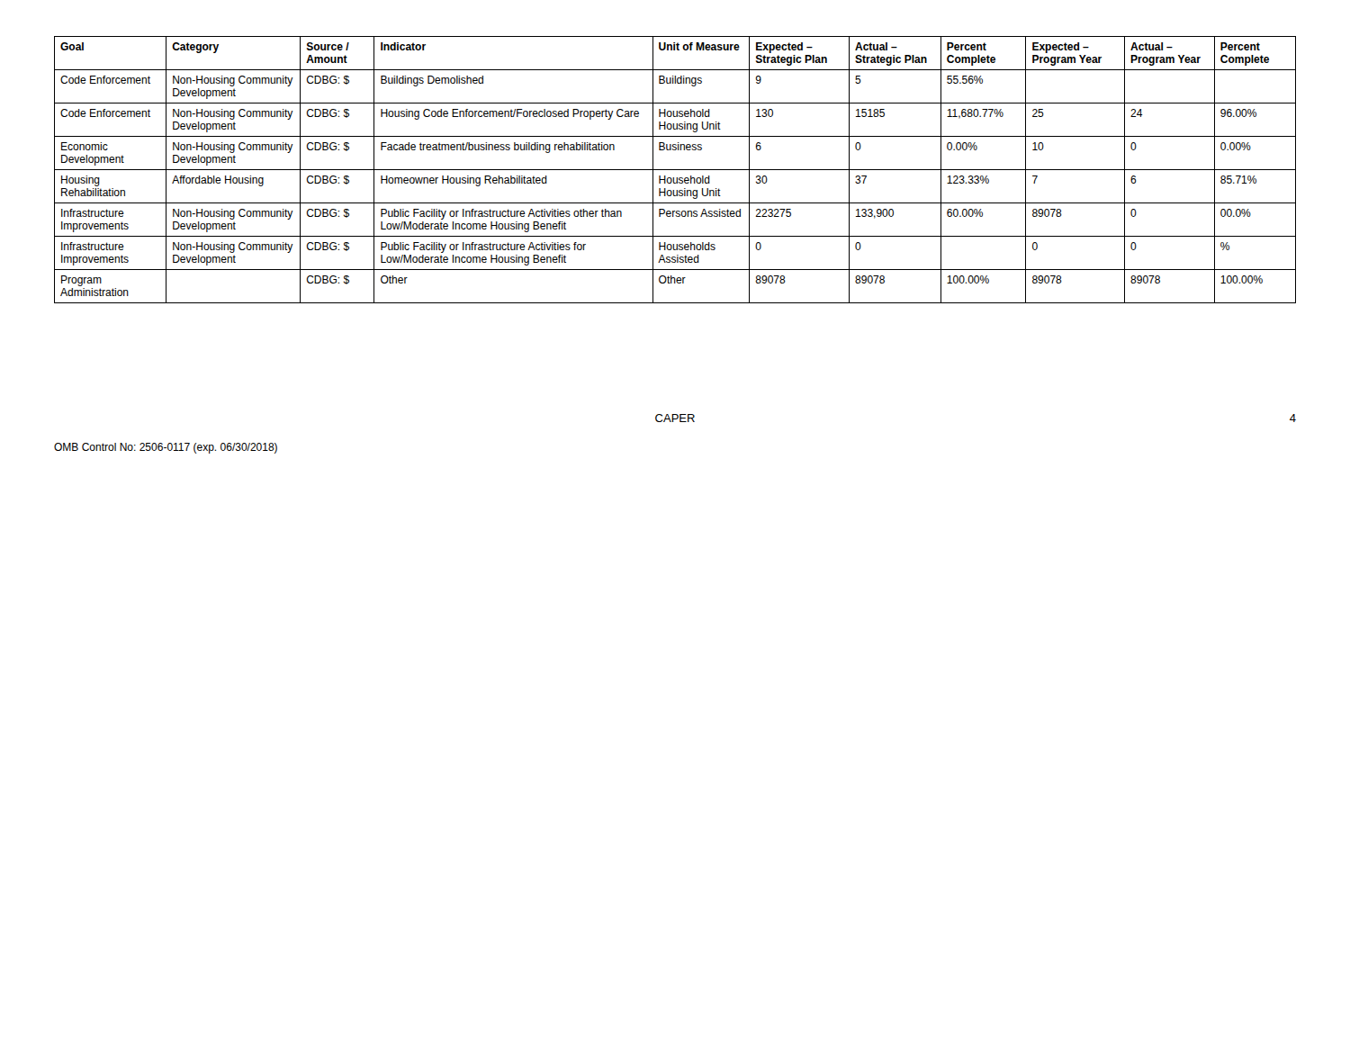| Goal | Category | Source / Amount | Indicator | Unit of Measure | Expected – Strategic Plan | Actual – Strategic Plan | Percent Complete | Expected – Program Year | Actual – Program Year | Percent Complete |
| --- | --- | --- | --- | --- | --- | --- | --- | --- | --- | --- |
| Code Enforcement | Non-Housing Community Development | CDBG: $ | Buildings Demolished | Buildings | 9 | 5 | 55.56% | | | |
| Code Enforcement | Non-Housing Community Development | CDBG: $ | Housing Code Enforcement/Foreclosed Property Care | Household Housing Unit | 130 | 15185 | 11,680.77% | 25 | 24 | 96.00% |
| Economic Development | Non-Housing Community Development | CDBG: $ | Facade treatment/business building rehabilitation | Business | 6 | 0 | 0.00% | 10 | 0 | 0.00% |
| Housing Rehabilitation | Affordable Housing | CDBG: $ | Homeowner Housing Rehabilitated | Household Housing Unit | 30 | 37 | 123.33% | 7 | 6 | 85.71% |
| Infrastructure Improvements | Non-Housing Community Development | CDBG: $ | Public Facility or Infrastructure Activities other than Low/Moderate Income Housing Benefit | Persons Assisted | 223275 | 133,900 | 60.00% | 89078 | 0 | 00.0% |
| Infrastructure Improvements | Non-Housing Community Development | CDBG: $ | Public Facility or Infrastructure Activities for Low/Moderate Income Housing Benefit | Households Assisted | 0 | 0 | | 0 | 0 | % |
| Program Administration | | CDBG: $ | Other | Other | 89078 | 89078 | 100.00% | 89078 | 89078 | 100.00% |
CAPER
4
OMB Control No: 2506-0117 (exp. 06/30/2018)